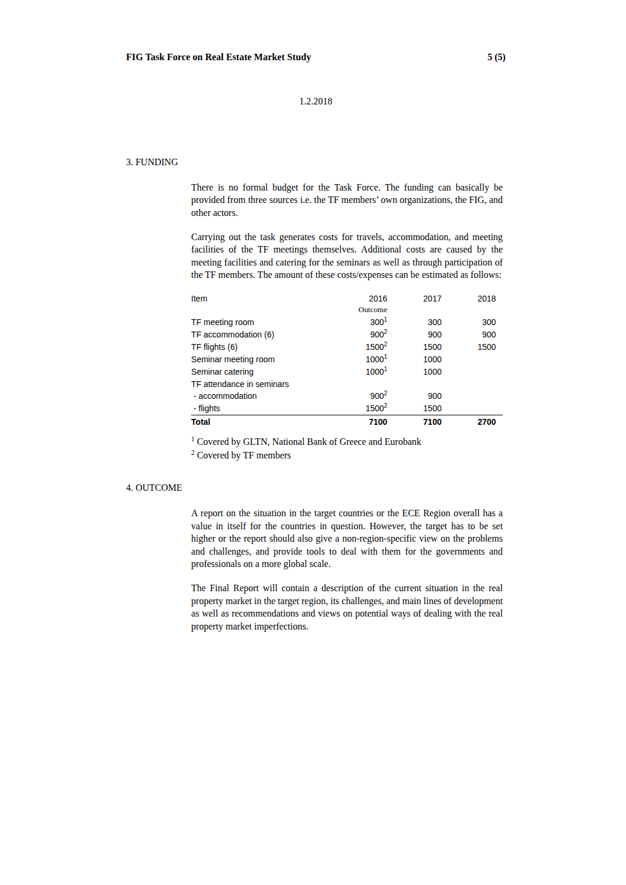FIG Task Force on Real Estate Market Study 5 (5)
1.2.2018
3. FUNDING
There is no formal budget for the Task Force. The funding can basically be provided from three sources i.e. the TF members’ own organizations, the FIG, and other actors.
Carrying out the task generates costs for travels, accommodation, and meeting facilities of the TF meetings themselves. Additional costs are caused by the meeting facilities and catering for the seminars as well as through participation of the TF members. The amount of these costs/expenses can be estimated as follows:
| Item | 2016 | 2017 | 2018 |
| | Outcome | | |
| TF meeting room | 300 1 | 300 | 300 |
| TF accommodation (6) | 900 2 | 900 | 900 |
| TF flights (6) | 1500 2 | 1500 | 1500 |
| Seminar meeting room | 1000 1 | 1000 | |
| Seminar catering | 1000 1 | 1000 | |
| TF attendance in seminars | | | |
| - accommodation | 900 2 | 900 | |
| - flights | 1500 2 | 1500 | |
| Total | 7100 | 7100 | 2700 |
1 Covered by GLTN, National Bank of Greece and Eurobank
2 Covered by TF members
4. OUTCOME
A report on the situation in the target countries or the ECE Region overall has a value in itself for the countries in question. However, the target has to be set higher or the report should also give a non-region-specific view on the problems and challenges, and provide tools to deal with them for the governments and professionals on a more global scale.
The Final Report will contain a description of the current situation in the real property market in the target region, its challenges, and main lines of development as well as recommendations and views on potential ways of dealing with the real property market imperfections.